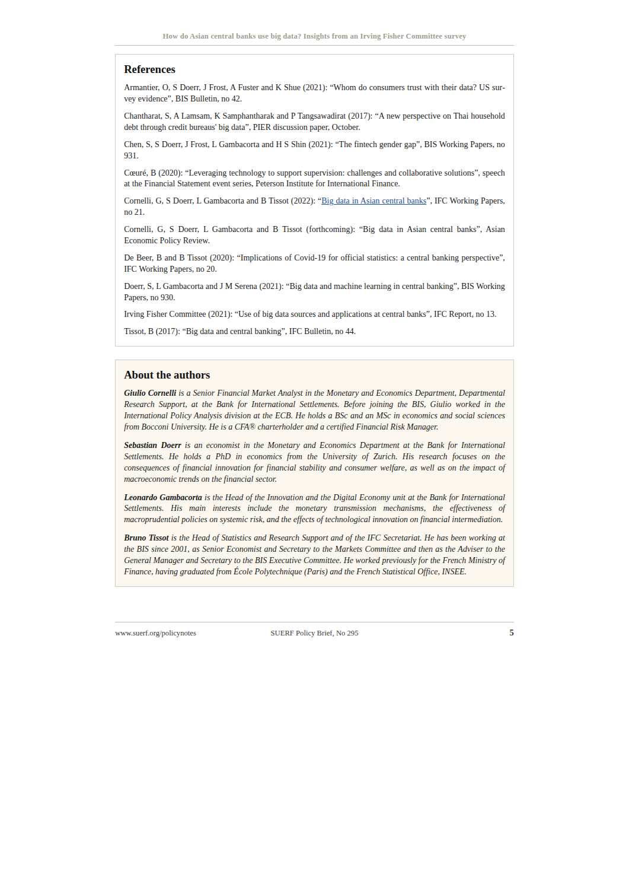How do Asian central banks use big data? Insights from an Irving Fisher Committee survey
References
Armantier, O, S Doerr, J Frost, A Fuster and K Shue (2021): “Whom do consumers trust with their data? US survey evidence”, BIS Bulletin, no 42.
Chantharat, S, A Lamsam, K Samphantharak and P Tangsawadirat (2017): “A new perspective on Thai household debt through credit bureaus' big data”, PIER discussion paper, October.
Chen, S, S Doerr, J Frost, L Gambacorta and H S Shin (2021): “The fintech gender gap”, BIS Working Papers, no 931.
Cœuré, B (2020): “Leveraging technology to support supervision: challenges and collaborative solutions”, speech at the Financial Statement event series, Peterson Institute for International Finance.
Cornelli, G, S Doerr, L Gambacorta and B Tissot (2022): “Big data in Asian central banks”, IFC Working Papers, no 21.
Cornelli, G, S Doerr, L Gambacorta and B Tissot (forthcoming): “Big data in Asian central banks”, Asian Economic Policy Review.
De Beer, B and B Tissot (2020): “Implications of Covid-19 for official statistics: a central banking perspective”, IFC Working Papers, no 20.
Doerr, S, L Gambacorta and J M Serena (2021): “Big data and machine learning in central banking”, BIS Working Papers, no 930.
Irving Fisher Committee (2021): “Use of big data sources and applications at central banks”, IFC Report, no 13.
Tissot, B (2017): “Big data and central banking”, IFC Bulletin, no 44.
About the authors
Giulio Cornelli is a Senior Financial Market Analyst in the Monetary and Economics Department, Departmental Research Support, at the Bank for International Settlements. Before joining the BIS, Giulio worked in the International Policy Analysis division at the ECB. He holds a BSc and an MSc in economics and social sciences from Bocconi University. He is a CFA® charterholder and a certified Financial Risk Manager.
Sebastian Doerr is an economist in the Monetary and Economics Department at the Bank for International Settlements. He holds a PhD in economics from the University of Zurich. His research focuses on the consequences of financial innovation for financial stability and consumer welfare, as well as on the impact of macroeconomic trends on the financial sector.
Leonardo Gambacorta is the Head of the Innovation and the Digital Economy unit at the Bank for International Settlements. His main interests include the monetary transmission mechanisms, the effectiveness of macroprudential policies on systemic risk, and the effects of technological innovation on financial intermediation.
Bruno Tissot is the Head of Statistics and Research Support and of the IFC Secretariat. He has been working at the BIS since 2001, as Senior Economist and Secretary to the Markets Committee and then as the Adviser to the General Manager and Secretary to the BIS Executive Committee. He worked previously for the French Ministry of Finance, having graduated from École Polytechnique (Paris) and the French Statistical Office, INSEE.
www.suerf.org/policynotes
SUERF Policy Brief, No 295
5